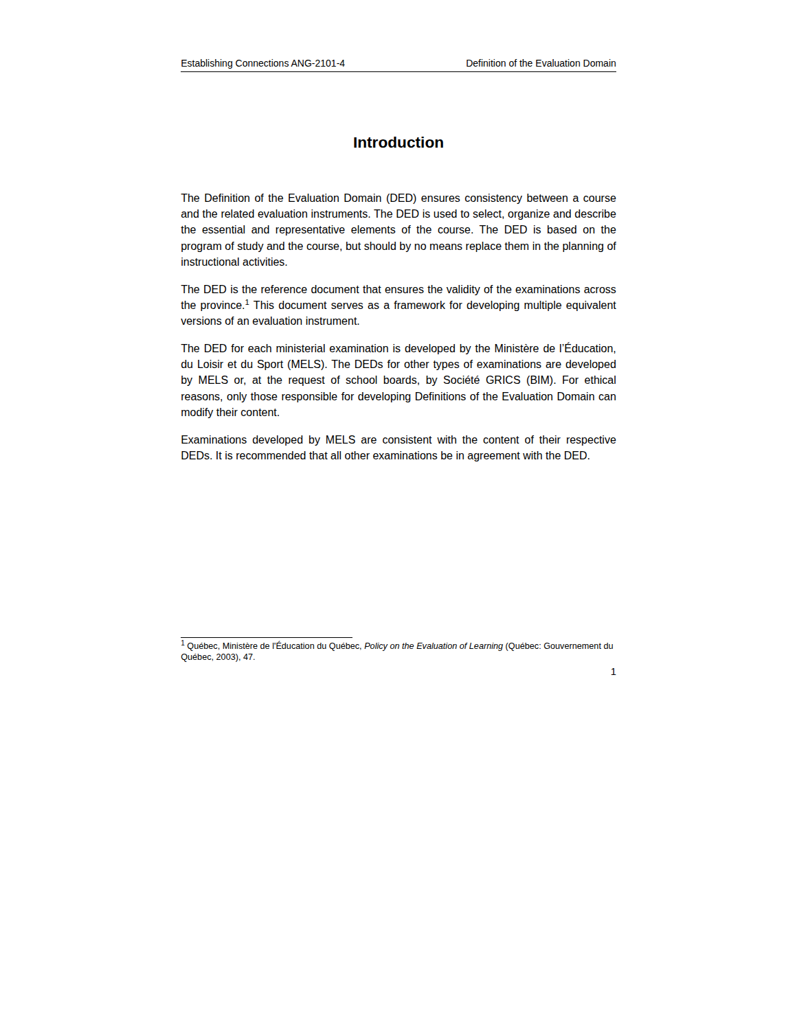Establishing Connections ANG-2101-4 Definition of the Evaluation Domain
Introduction
The Definition of the Evaluation Domain (DED) ensures consistency between a course and the related evaluation instruments. The DED is used to select, organize and describe the essential and representative elements of the course. The DED is based on the program of study and the course, but should by no means replace them in the planning of instructional activities.
The DED is the reference document that ensures the validity of the examinations across the province.1 This document serves as a framework for developing multiple equivalent versions of an evaluation instrument.
The DED for each ministerial examination is developed by the Ministère de l’Éducation, du Loisir et du Sport (MELS). The DEDs for other types of examinations are developed by MELS or, at the request of school boards, by Société GRICS (BIM). For ethical reasons, only those responsible for developing Definitions of the Evaluation Domain can modify their content.
Examinations developed by MELS are consistent with the content of their respective DEDs. It is recommended that all other examinations be in agreement with the DED.
1 Québec, Ministère de l'Éducation du Québec, Policy on the Evaluation of Learning (Québec: Gouvernement du Québec, 2003), 47.
1